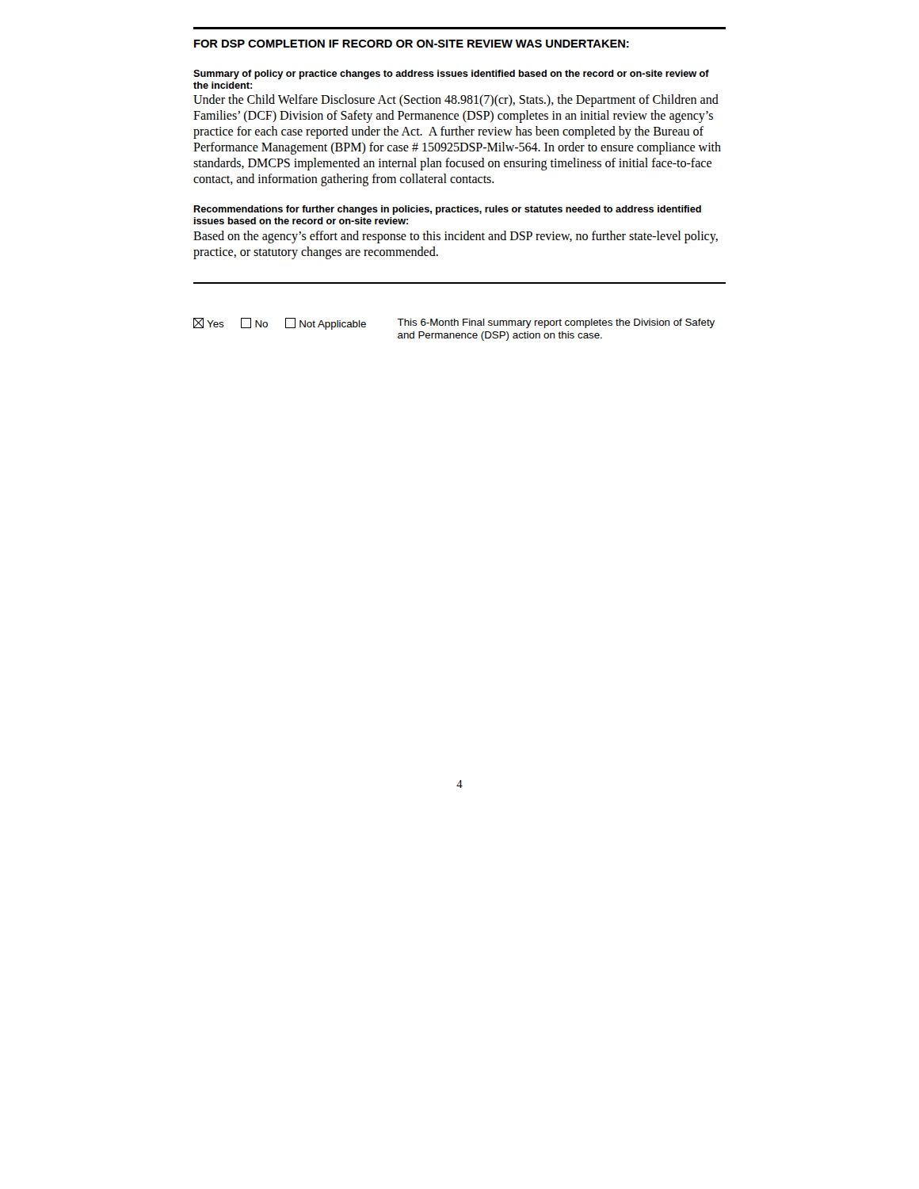FOR DSP COMPLETION IF RECORD OR ON-SITE REVIEW WAS UNDERTAKEN:
Summary of policy or practice changes to address issues identified based on the record or on-site review of the incident:
Under the Child Welfare Disclosure Act (Section 48.981(7)(cr), Stats.), the Department of Children and Families’ (DCF) Division of Safety and Permanence (DSP) completes in an initial review the agency’s practice for each case reported under the Act. A further review has been completed by the Bureau of Performance Management (BPM) for case # 150925DSP-Milw-564. In order to ensure compliance with standards, DMCPS implemented an internal plan focused on ensuring timeliness of initial face-to-face contact, and information gathering from collateral contacts.
Recommendations for further changes in policies, practices, rules or statutes needed to address identified issues based on the record or on-site review:
Based on the agency’s effort and response to this incident and DSP review, no further state-level policy, practice, or statutory changes are recommended.
Yes No Not Applicable
This 6-Month Final summary report completes the Division of Safety and Permanence (DSP) action on this case.
4